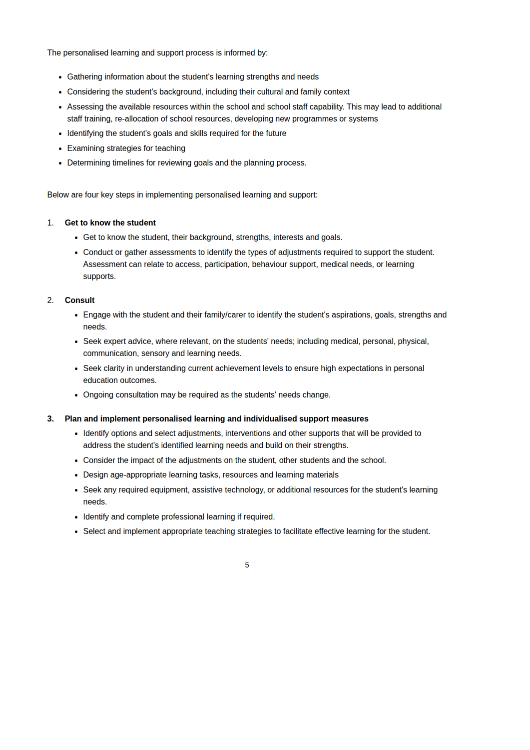The personalised learning and support process is informed by:
Gathering information about the student's learning strengths and needs
Considering the student's background, including their cultural and family context
Assessing the available resources within the school and school staff capability. This may lead to additional staff training, re-allocation of school resources, developing new programmes or systems
Identifying the student's goals and skills required for the future
Examining strategies for teaching
Determining timelines for reviewing goals and the planning process.
Below are four key steps in implementing personalised learning and support:
1. Get to know the student
Get to know the student, their background, strengths, interests and goals.
Conduct or gather assessments to identify the types of adjustments required to support the student. Assessment can relate to access, participation, behaviour support, medical needs, or learning supports.
2. Consult
Engage with the student and their family/carer to identify the student's aspirations, goals, strengths and needs.
Seek expert advice, where relevant, on the students' needs; including medical, personal, physical, communication, sensory and learning needs.
Seek clarity in understanding current achievement levels to ensure high expectations in personal education outcomes.
Ongoing consultation may be required as the students' needs change.
3. Plan and implement personalised learning and individualised support measures
Identify options and select adjustments, interventions and other supports that will be provided to address the student's identified learning needs and build on their strengths.
Consider the impact of the adjustments on the student, other students and the school.
Design age-appropriate learning tasks, resources and learning materials
Seek any required equipment, assistive technology, or additional resources for the student's learning needs.
Identify and complete professional learning if required.
Select and implement appropriate teaching strategies to facilitate effective learning for the student.
5